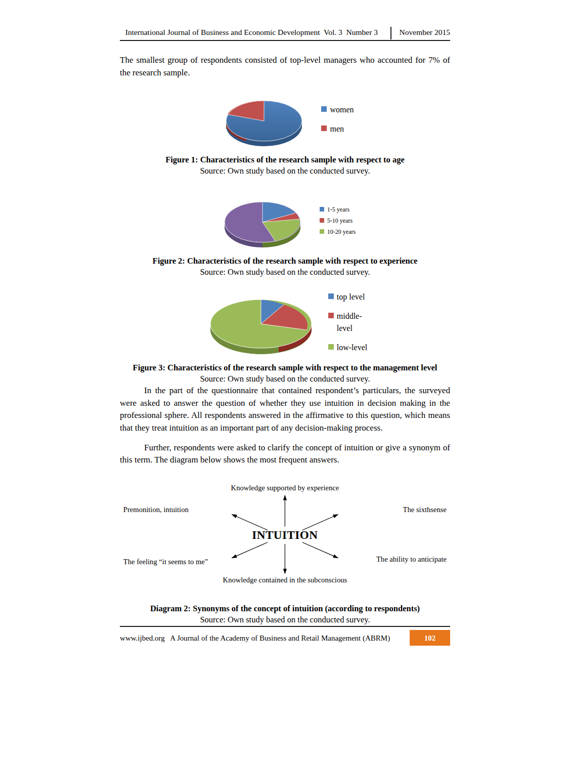International Journal of Business and Economic Development Vol. 3 Number 3
November 2015
The smallest group of respondents consisted of top-level managers who accounted for 7% of the research sample.
women
men
Figure 1: Characteristics of the research sample with respect to age Source: Own study based on the conducted survey.
1-5 years
5-10 years
10-20 years
Figure 2: Characteristics of the research sample with respect to experience Source: Own study based on the conducted survey.
top level
middle-
level
low-level
Figure 3: Characteristics of the research sample with respect to the management level Source: Own study based on the conducted survey.
In the part of the questionnaire that contained respondent’s particulars, the surveyed were asked to answer the question of whether they use intuition in decision making in the professional sphere. All respondents answered in the affirmative to this question, which means that they treat intuition as an important part of any decision-making process.
Further, respondents were asked to clarify the concept of intuition or give a synonym of this term. The diagram below shows the most frequent answers.
INTUITION Knowledge supported by experience Knowledge contained in the subconscious Premonition, intuition The sixthsense The feeling “it seems to me” The ability to anticipate
Diagram 2: Synonyms of the concept of intuition (according to respondents) Source: Own study based on the conducted survey.
www.ijbed.org A Journal of the Academy of Business and Retail Management (ABRM)
102